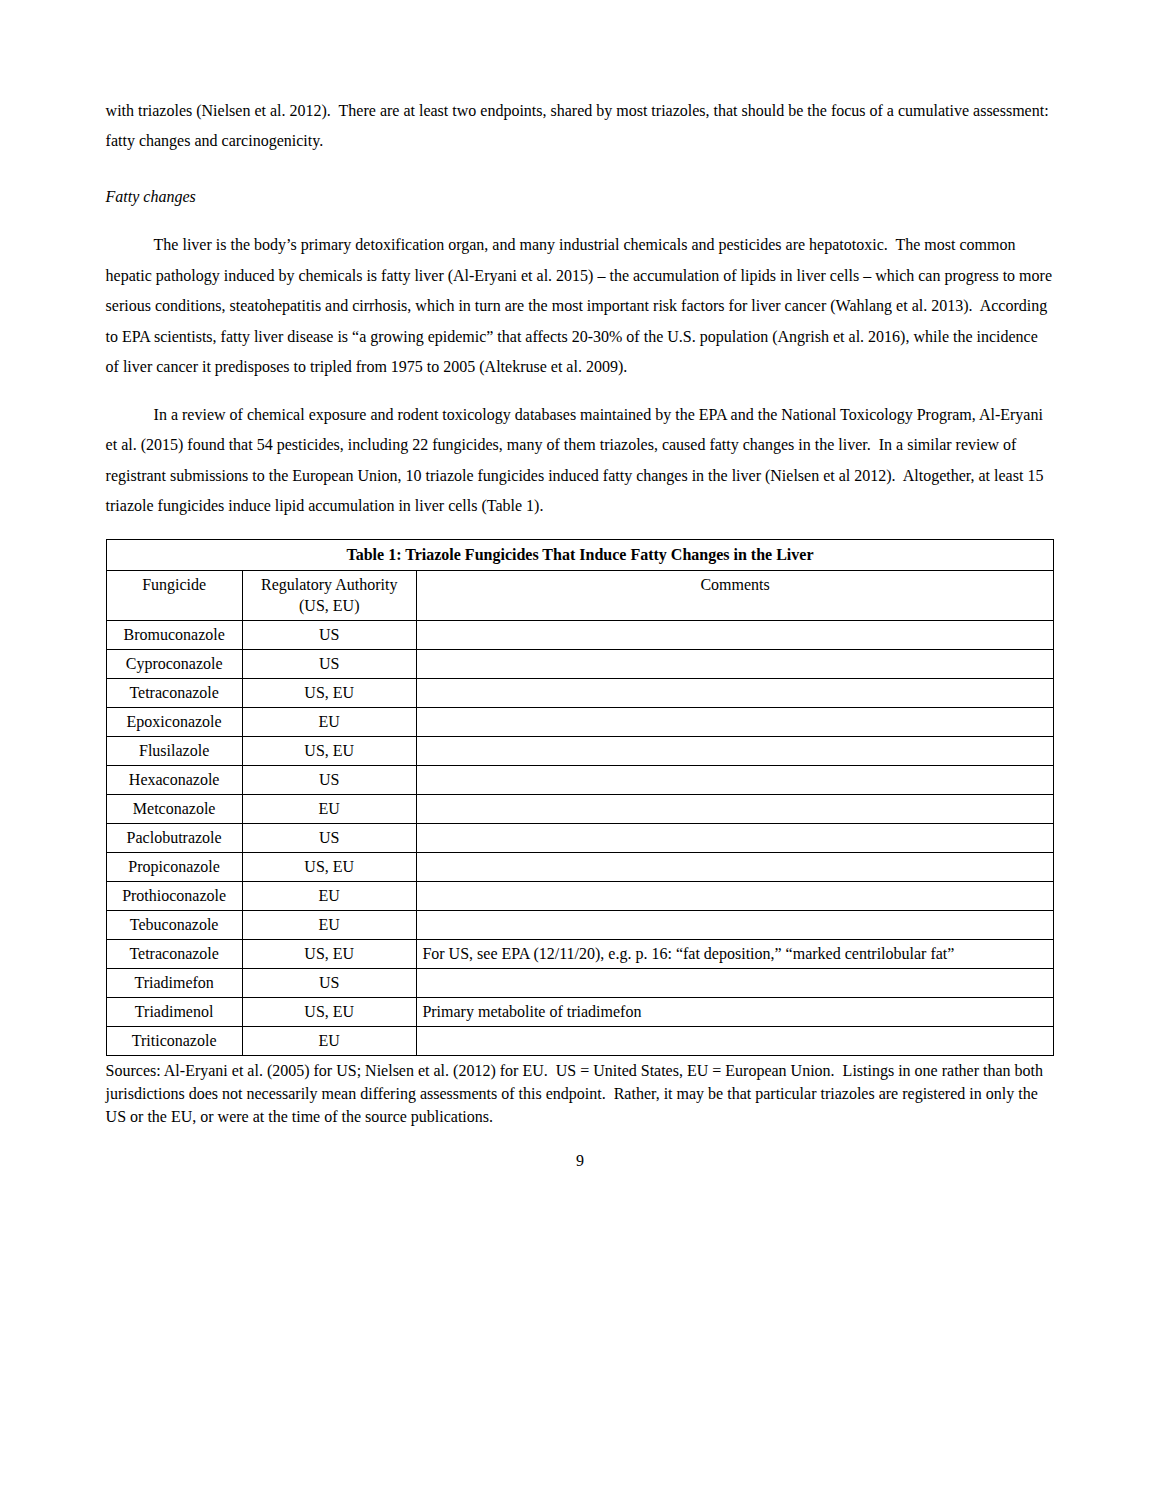with triazoles (Nielsen et al. 2012). There are at least two endpoints, shared by most triazoles, that should be the focus of a cumulative assessment: fatty changes and carcinogenicity.
Fatty changes
The liver is the body’s primary detoxification organ, and many industrial chemicals and pesticides are hepatotoxic. The most common hepatic pathology induced by chemicals is fatty liver (Al-Eryani et al. 2015) – the accumulation of lipids in liver cells – which can progress to more serious conditions, steatohepatitis and cirrhosis, which in turn are the most important risk factors for liver cancer (Wahlang et al. 2013). According to EPA scientists, fatty liver disease is “a growing epidemic” that affects 20-30% of the U.S. population (Angrish et al. 2016), while the incidence of liver cancer it predisposes to tripled from 1975 to 2005 (Altekruse et al. 2009).
In a review of chemical exposure and rodent toxicology databases maintained by the EPA and the National Toxicology Program, Al-Eryani et al. (2015) found that 54 pesticides, including 22 fungicides, many of them triazoles, caused fatty changes in the liver. In a similar review of registrant submissions to the European Union, 10 triazole fungicides induced fatty changes in the liver (Nielsen et al 2012). Altogether, at least 15 triazole fungicides induce lipid accumulation in liver cells (Table 1).
Table 1: Triazole Fungicides That Induce Fatty Changes in the Liver
| Fungicide | Regulatory Authority (US, EU) | Comments |
| --- | --- | --- |
| Bromuconazole | US | |
| Cyproconazole | US | |
| Tetraconazole | US, EU | |
| Epoxiconazole | EU | |
| Flusilazole | US, EU | |
| Hexaconazole | US | |
| Metconazole | EU | |
| Paclobutrazole | US | |
| Propiconazole | US, EU | |
| Prothioconazole | EU | |
| Tebuconazole | EU | |
| Tetraconazole | US, EU | For US, see EPA (12/11/20), e.g. p. 16: “fat deposition,” “marked centrilobular fat” |
| Triadimefon | US | |
| Triadimenol | US, EU | Primary metabolite of triadimefon |
| Triticonazole | EU | |
Sources: Al-Eryani et al. (2005) for US; Nielsen et al. (2012) for EU. US = United States, EU = European Union. Listings in one rather than both jurisdictions does not necessarily mean differing assessments of this endpoint. Rather, it may be that particular triazoles are registered in only the US or the EU, or were at the time of the source publications.
9